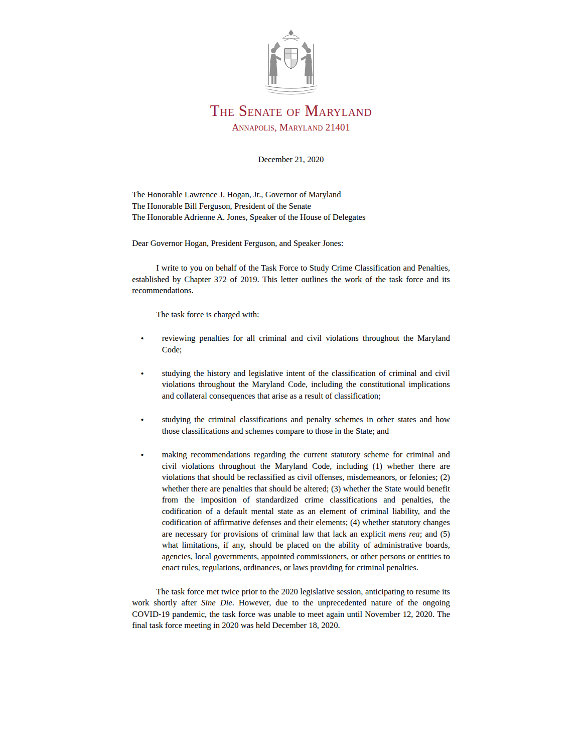The Senate of Maryland
Annapolis, Maryland 21401
December 21, 2020
The Honorable Lawrence J. Hogan, Jr., Governor of Maryland
The Honorable Bill Ferguson, President of the Senate
The Honorable Adrienne A. Jones, Speaker of the House of Delegates
Dear Governor Hogan, President Ferguson, and Speaker Jones:
I write to you on behalf of the Task Force to Study Crime Classification and Penalties, established by Chapter 372 of 2019. This letter outlines the work of the task force and its recommendations.
The task force is charged with:
reviewing penalties for all criminal and civil violations throughout the Maryland Code;
studying the history and legislative intent of the classification of criminal and civil violations throughout the Maryland Code, including the constitutional implications and collateral consequences that arise as a result of classification;
studying the criminal classifications and penalty schemes in other states and how those classifications and schemes compare to those in the State; and
making recommendations regarding the current statutory scheme for criminal and civil violations throughout the Maryland Code, including (1) whether there are violations that should be reclassified as civil offenses, misdemeanors, or felonies; (2) whether there are penalties that should be altered; (3) whether the State would benefit from the imposition of standardized crime classifications and penalties, the codification of a default mental state as an element of criminal liability, and the codification of affirmative defenses and their elements; (4) whether statutory changes are necessary for provisions of criminal law that lack an explicit mens rea; and (5) what limitations, if any, should be placed on the ability of administrative boards, agencies, local governments, appointed commissioners, or other persons or entities to enact rules, regulations, ordinances, or laws providing for criminal penalties.
The task force met twice prior to the 2020 legislative session, anticipating to resume its work shortly after Sine Die. However, due to the unprecedented nature of the ongoing COVID-19 pandemic, the task force was unable to meet again until November 12, 2020. The final task force meeting in 2020 was held December 18, 2020.